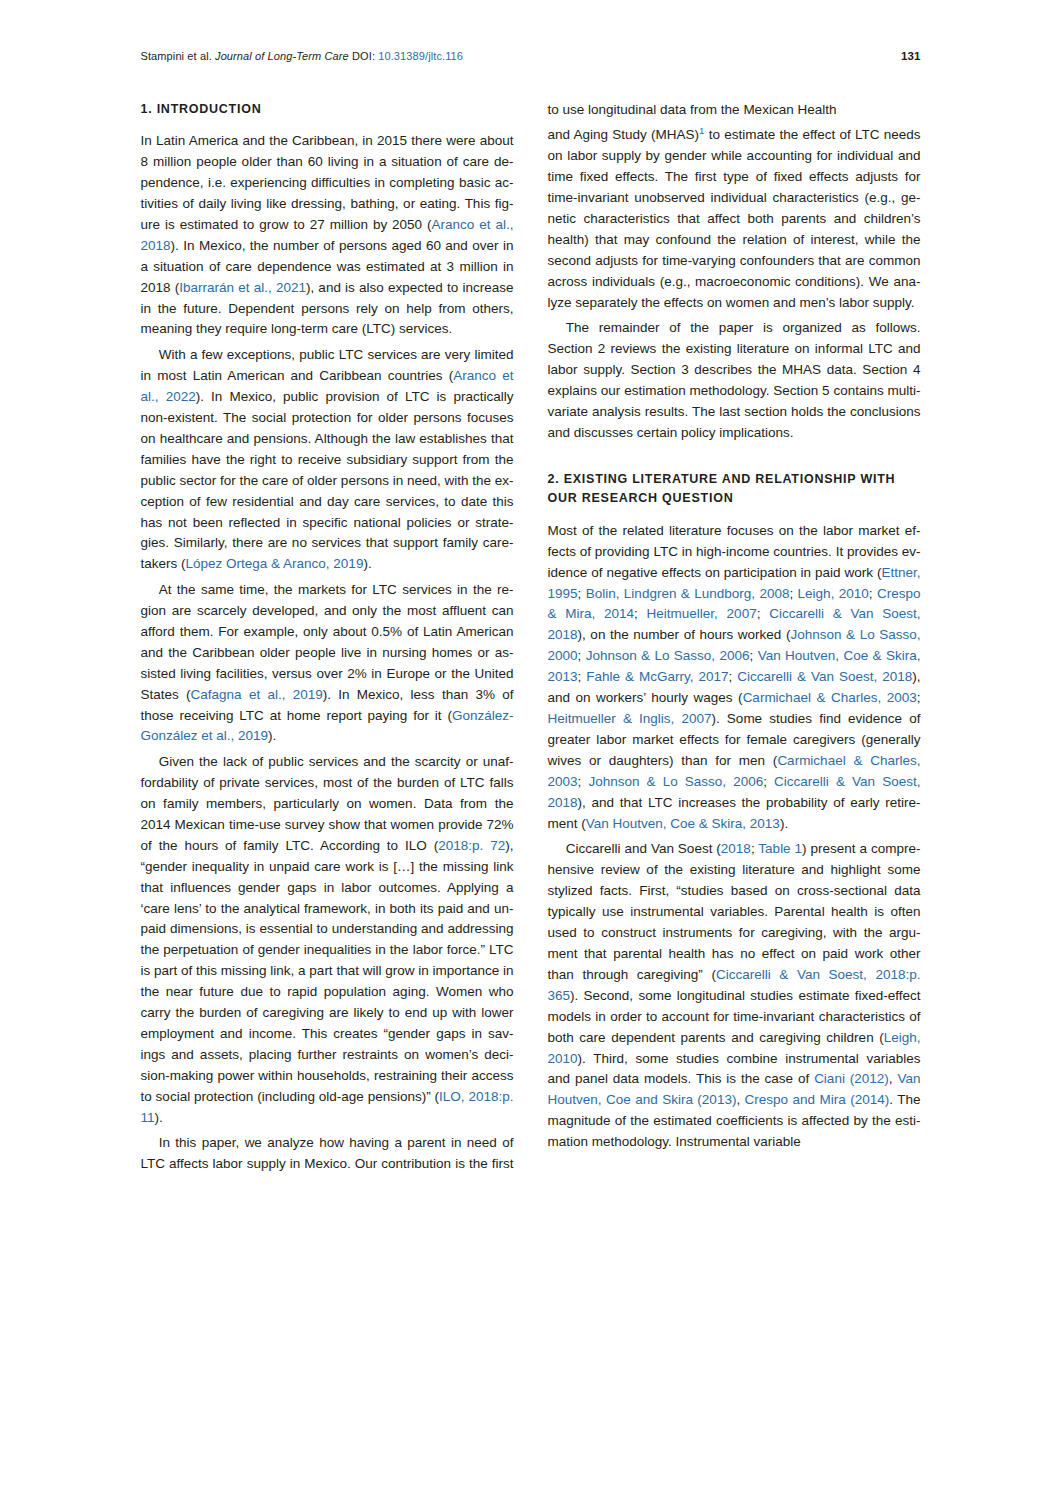Stampini et al. Journal of Long-Term Care DOI: 10.31389/jltc.116
131
1. INTRODUCTION
In Latin America and the Caribbean, in 2015 there were about 8 million people older than 60 living in a situation of care dependence, i.e. experiencing difficulties in completing basic activities of daily living like dressing, bathing, or eating. This figure is estimated to grow to 27 million by 2050 (Aranco et al., 2018). In Mexico, the number of persons aged 60 and over in a situation of care dependence was estimated at 3 million in 2018 (Ibarrarán et al., 2021), and is also expected to increase in the future. Dependent persons rely on help from others, meaning they require long-term care (LTC) services.
With a few exceptions, public LTC services are very limited in most Latin American and Caribbean countries (Aranco et al., 2022). In Mexico, public provision of LTC is practically non-existent. The social protection for older persons focuses on healthcare and pensions. Although the law establishes that families have the right to receive subsidiary support from the public sector for the care of older persons in need, with the exception of few residential and day care services, to date this has not been reflected in specific national policies or strategies. Similarly, there are no services that support family caretakers (López Ortega & Aranco, 2019).
At the same time, the markets for LTC services in the region are scarcely developed, and only the most affluent can afford them. For example, only about 0.5% of Latin American and the Caribbean older people live in nursing homes or assisted living facilities, versus over 2% in Europe or the United States (Cafagna et al., 2019). In Mexico, less than 3% of those receiving LTC at home report paying for it (González-González et al., 2019).
Given the lack of public services and the scarcity or unaffordability of private services, most of the burden of LTC falls on family members, particularly on women. Data from the 2014 Mexican time-use survey show that women provide 72% of the hours of family LTC. According to ILO (2018:p. 72), “gender inequality in unpaid care work is […] the missing link that influences gender gaps in labor outcomes. Applying a ‘care lens’ to the analytical framework, in both its paid and unpaid dimensions, is essential to understanding and addressing the perpetuation of gender inequalities in the labor force.” LTC is part of this missing link, a part that will grow in importance in the near future due to rapid population aging. Women who carry the burden of caregiving are likely to end up with lower employment and income. This creates “gender gaps in savings and assets, placing further restraints on women’s decision-making power within households, restraining their access to social protection (including old-age pensions)” (ILO, 2018:p. 11).
In this paper, we analyze how having a parent in need of LTC affects labor supply in Mexico. Our contribution is the first to use longitudinal data from the Mexican Health
and Aging Study (MHAS)1 to estimate the effect of LTC needs on labor supply by gender while accounting for individual and time fixed effects. The first type of fixed effects adjusts for time-invariant unobserved individual characteristics (e.g., genetic characteristics that affect both parents and children’s health) that may confound the relation of interest, while the second adjusts for time-varying confounders that are common across individuals (e.g., macroeconomic conditions). We analyze separately the effects on women and men’s labor supply.
The remainder of the paper is organized as follows. Section 2 reviews the existing literature on informal LTC and labor supply. Section 3 describes the MHAS data. Section 4 explains our estimation methodology. Section 5 contains multivariate analysis results. The last section holds the conclusions and discusses certain policy implications.
2. EXISTING LITERATURE AND RELATIONSHIP WITH OUR RESEARCH QUESTION
Most of the related literature focuses on the labor market effects of providing LTC in high-income countries. It provides evidence of negative effects on participation in paid work (Ettner, 1995; Bolin, Lindgren & Lundborg, 2008; Leigh, 2010; Crespo & Mira, 2014; Heitmueller, 2007; Ciccarelli & Van Soest, 2018), on the number of hours worked (Johnson & Lo Sasso, 2000; Johnson & Lo Sasso, 2006; Van Houtven, Coe & Skira, 2013; Fahle & McGarry, 2017; Ciccarelli & Van Soest, 2018), and on workers’ hourly wages (Carmichael & Charles, 2003; Heitmueller & Inglis, 2007). Some studies find evidence of greater labor market effects for female caregivers (generally wives or daughters) than for men (Carmichael & Charles, 2003; Johnson & Lo Sasso, 2006; Ciccarelli & Van Soest, 2018), and that LTC increases the probability of early retirement (Van Houtven, Coe & Skira, 2013).
Ciccarelli and Van Soest (2018; Table 1) present a comprehensive review of the existing literature and highlight some stylized facts. First, “studies based on cross-sectional data typically use instrumental variables. Parental health is often used to construct instruments for caregiving, with the argument that parental health has no effect on paid work other than through caregiving” (Ciccarelli & Van Soest, 2018:p. 365). Second, some longitudinal studies estimate fixed-effect models in order to account for time-invariant characteristics of both care dependent parents and caregiving children (Leigh, 2010). Third, some studies combine instrumental variables and panel data models. This is the case of Ciani (2012), Van Houtven, Coe and Skira (2013), Crespo and Mira (2014). The magnitude of the estimated coefficients is affected by the estimation methodology. Instrumental variable